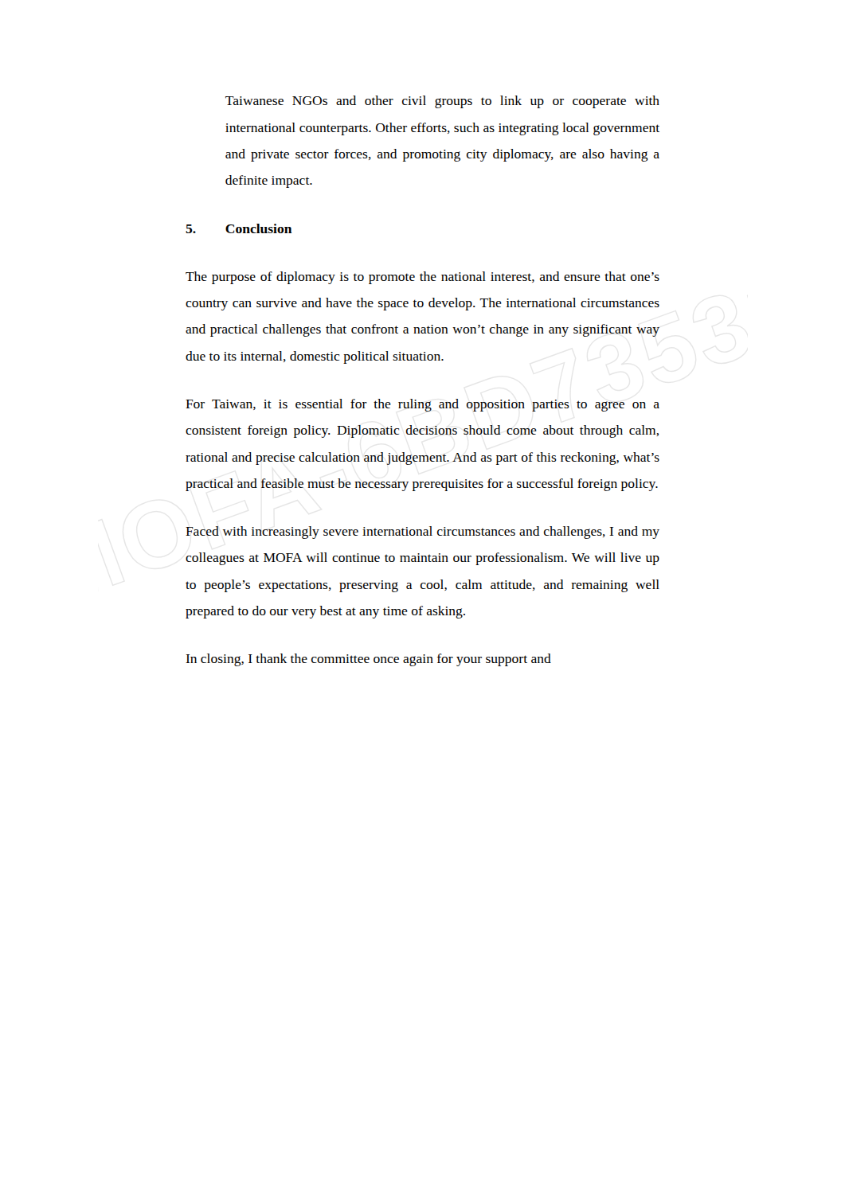MOFA-6BD73531
Taiwanese NGOs and other civil groups to link up or cooperate with international counterparts. Other efforts, such as integrating local government and private sector forces, and promoting city diplomacy, are also having a definite impact.
5. Conclusion
The purpose of diplomacy is to promote the national interest, and ensure that one’s country can survive and have the space to develop. The international circumstances and practical challenges that confront a nation won’t change in any significant way due to its internal, domestic political situation.
For Taiwan, it is essential for the ruling and opposition parties to agree on a consistent foreign policy. Diplomatic decisions should come about through calm, rational and precise calculation and judgement. And as part of this reckoning, what’s practical and feasible must be necessary prerequisites for a successful foreign policy.
Faced with increasingly severe international circumstances and challenges, I and my colleagues at MOFA will continue to maintain our professionalism. We will live up to people’s expectations, preserving a cool, calm attitude, and remaining well prepared to do our very best at any time of asking.
In closing, I thank the committee once again for your support and